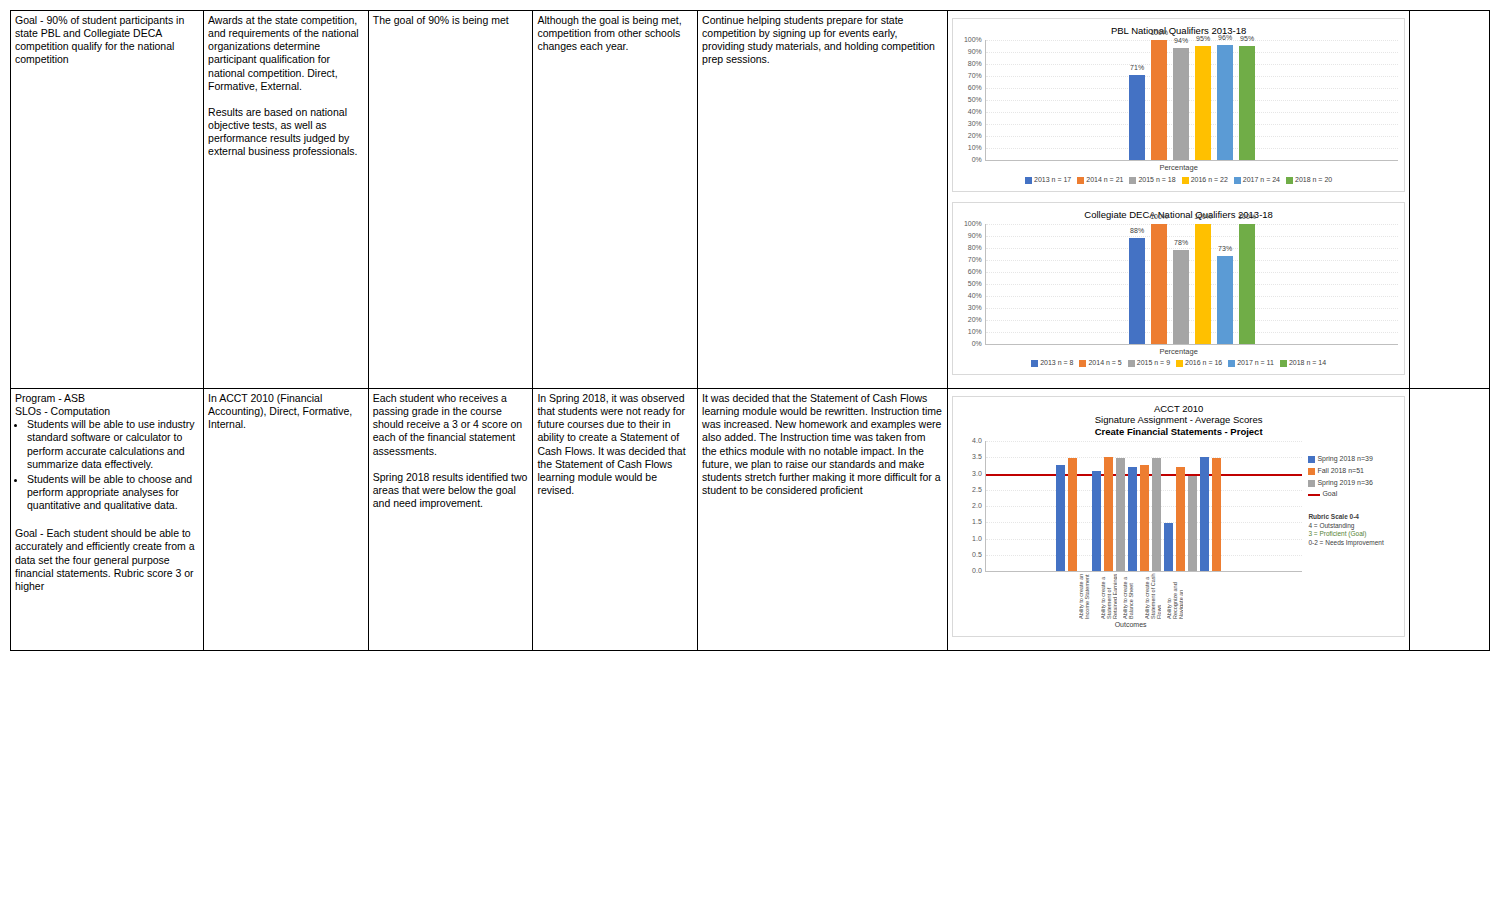| Goal - 90% of student participants in state PBL and Collegiate DECA competition qualify for the national competition | Awards at the state competition, and requirements of the national organizations determine participant qualification for national competition. Direct, Formative, External. Results are based on national objective tests, as well as performance results judged by external business professionals. | The goal of 90% is being met | Although the goal is being met, competition from other schools changes each year. | Continue helping students prepare for state competition by signing up for events early, providing study materials, and holding competition prep sessions. | PBL National Qualifiers 2013-18 100% 90% 80% 70% 60% 50% 40% 30% 20% 10% 0% 71% 100% 94% 95% 96% 95% Percentage 2013 n = 17 2014 n = 21 2015 n = 18 2016 n = 22 2017 n = 24 2018 n = 20 Collegiate DECA National Qualifiers 2013-18 100% 90% 80% 70% 60% 50% 40% 30% 20% 10% 0% 88% 100% 78% 100% 73% 100% Percentage 2013 n = 8 2014 n = 5 2015 n = 9 2016 n = 16 2017 n = 11 2018 n = 14 | |
| Program - ASB SLOs - Computation Students will be able to use industry standard software or calculator to perform accurate calculations and summarize data effectively. Students will be able to choose and perform appropriate analyses for quantitative and qualitative data. Goal - Each student should be able to accurately and efficiently create from a data set the four general purpose financial statements. Rubric score 3 or higher | In ACCT 2010 (Financial Accounting), Direct, Formative, Internal. | Each student who receives a passing grade in the course should receive a 3 or 4 score on each of the financial statement assessments. Spring 2018 results identified two areas that were below the goal and need improvement. | In Spring 2018, it was observed that students were not ready for future courses due to their in ability to create a Statement of Cash Flows. It was decided that the Statement of Cash Flows learning module would be revised. | It was decided that the Statement of Cash Flows learning module would be rewritten. Instruction time was increased. New homework and examples were also added. The Instruction time was taken from the ethics module with no notable impact. In the future, we plan to raise our standards and make students stretch further making it more difficult for a student to be considered proficient | ACCT 2010 Signature Assignment - Average Scores Create Financial Statements - Project 4.0 3.5 3.0 2.5 2.0 1.5 1.0 0.5 0.0 Ability to create an Income Statement Ability to create a Statement of Retained Earnings Ability to create a Balance Sheet Ability to create a Statement of Cash Flows Ability to Recognize and Navigate an Ethical Dilemma Outcomes Spring 2018 n=39 Fall 2018 n=51 Spring 2019 n=36 Goal Rubric Scale 0-4 4 = Outstanding 3 = Proficient (Goal) 0-2 = Needs Improvement | |